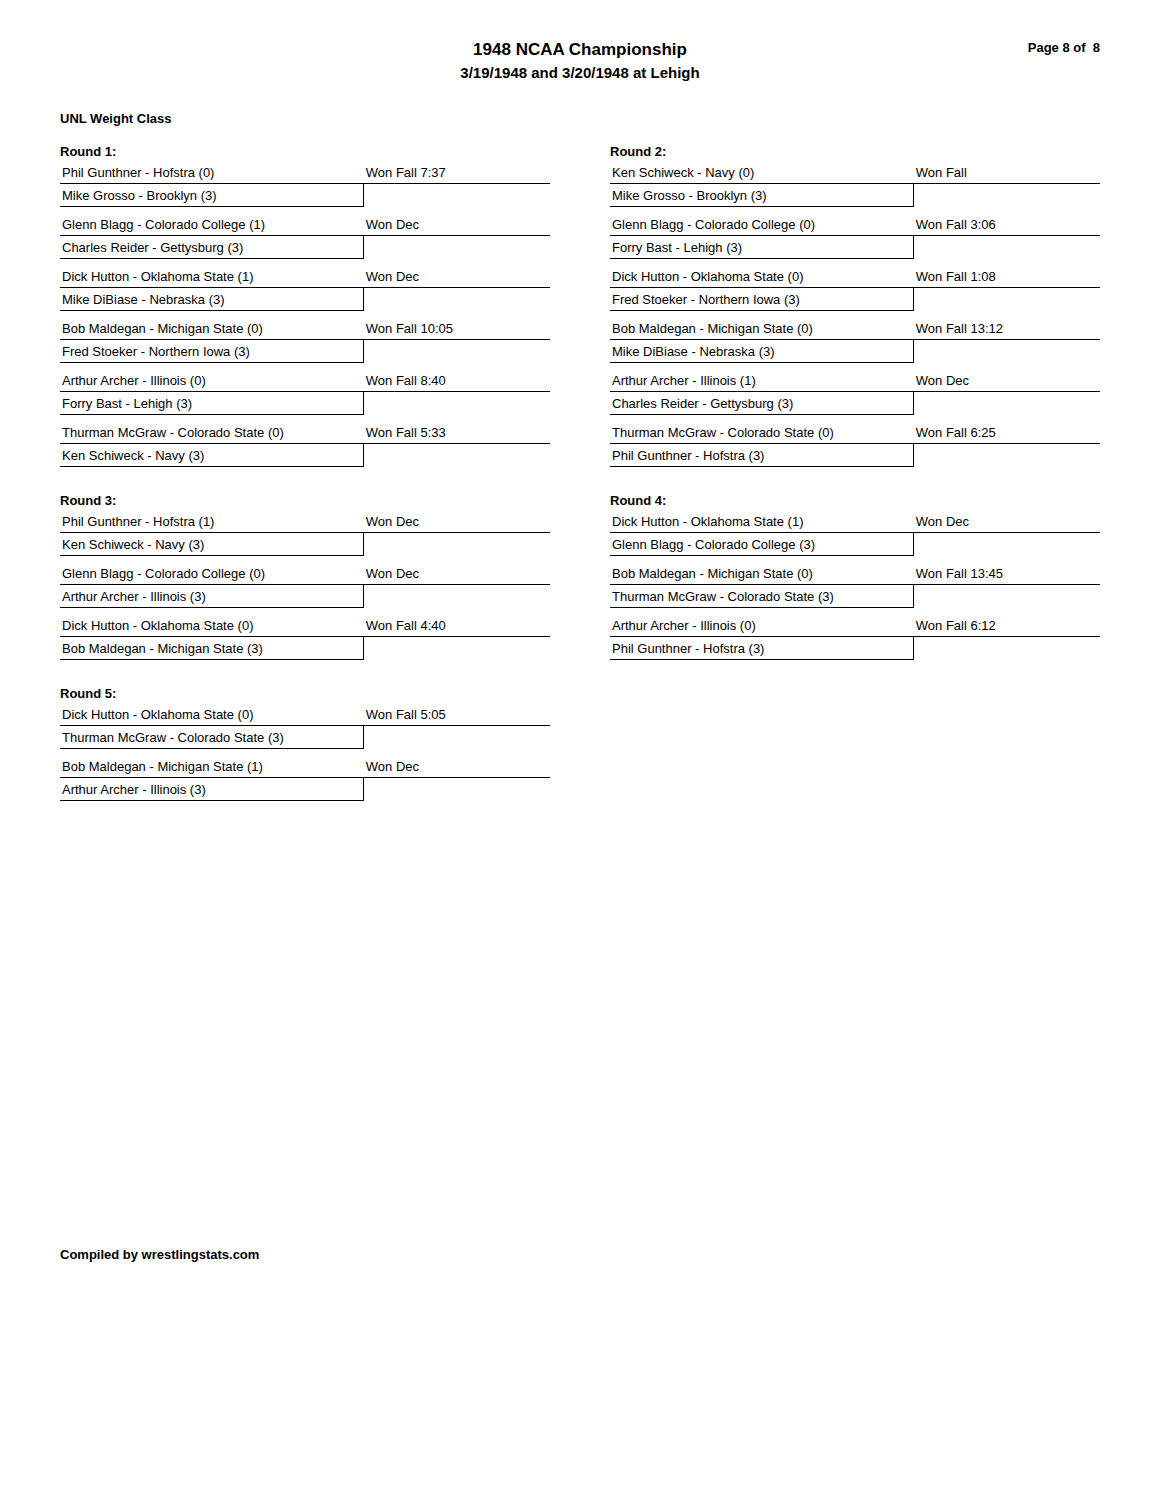Page 8 of 8
1948 NCAA Championship
3/19/1948 and 3/20/1948 at Lehigh
UNL Weight Class
Round 1:
| Phil Gunthner - Hofstra (0) | Won Fall 7:37 |
| Mike Grosso - Brooklyn (3) | |
| Glenn Blagg - Colorado College (1) | Won Dec |
| Charles Reider - Gettysburg (3) | |
| Dick Hutton - Oklahoma State (1) | Won Dec |
| Mike DiBiase - Nebraska (3) | |
| Bob Maldegan - Michigan State (0) | Won Fall 10:05 |
| Fred Stoeker - Northern Iowa (3) | |
| Arthur Archer - Illinois (0) | Won Fall 8:40 |
| Forry Bast - Lehigh (3) | |
| Thurman McGraw - Colorado State (0) | Won Fall 5:33 |
| Ken Schiweck - Navy (3) | |
Round 2:
| Ken Schiweck - Navy (0) | Won Fall |
| Mike Grosso - Brooklyn (3) | |
| Glenn Blagg - Colorado College (0) | Won Fall 3:06 |
| Forry Bast - Lehigh (3) | |
| Dick Hutton - Oklahoma State (0) | Won Fall 1:08 |
| Fred Stoeker - Northern Iowa (3) | |
| Bob Maldegan - Michigan State (0) | Won Fall 13:12 |
| Mike DiBiase - Nebraska (3) | |
| Arthur Archer - Illinois (1) | Won Dec |
| Charles Reider - Gettysburg (3) | |
| Thurman McGraw - Colorado State (0) | Won Fall 6:25 |
| Phil Gunthner - Hofstra (3) | |
Round 3:
| Phil Gunthner - Hofstra (1) | Won Dec |
| Ken Schiweck - Navy (3) | |
| Glenn Blagg - Colorado College (0) | Won Dec |
| Arthur Archer - Illinois (3) | |
| Dick Hutton - Oklahoma State (0) | Won Fall 4:40 |
| Bob Maldegan - Michigan State (3) | |
Round 4:
| Dick Hutton - Oklahoma State (1) | Won Dec |
| Glenn Blagg - Colorado College (3) | |
| Bob Maldegan - Michigan State (0) | Won Fall 13:45 |
| Thurman McGraw - Colorado State (3) | |
| Arthur Archer - Illinois (0) | Won Fall 6:12 |
| Phil Gunthner - Hofstra (3) | |
Round 5:
| Dick Hutton - Oklahoma State (0) | Won Fall 5:05 |
| Thurman McGraw - Colorado State (3) | |
| Bob Maldegan - Michigan State (1) | Won Dec |
| Arthur Archer - Illinois (3) | |
Compiled by wrestlingstats.com